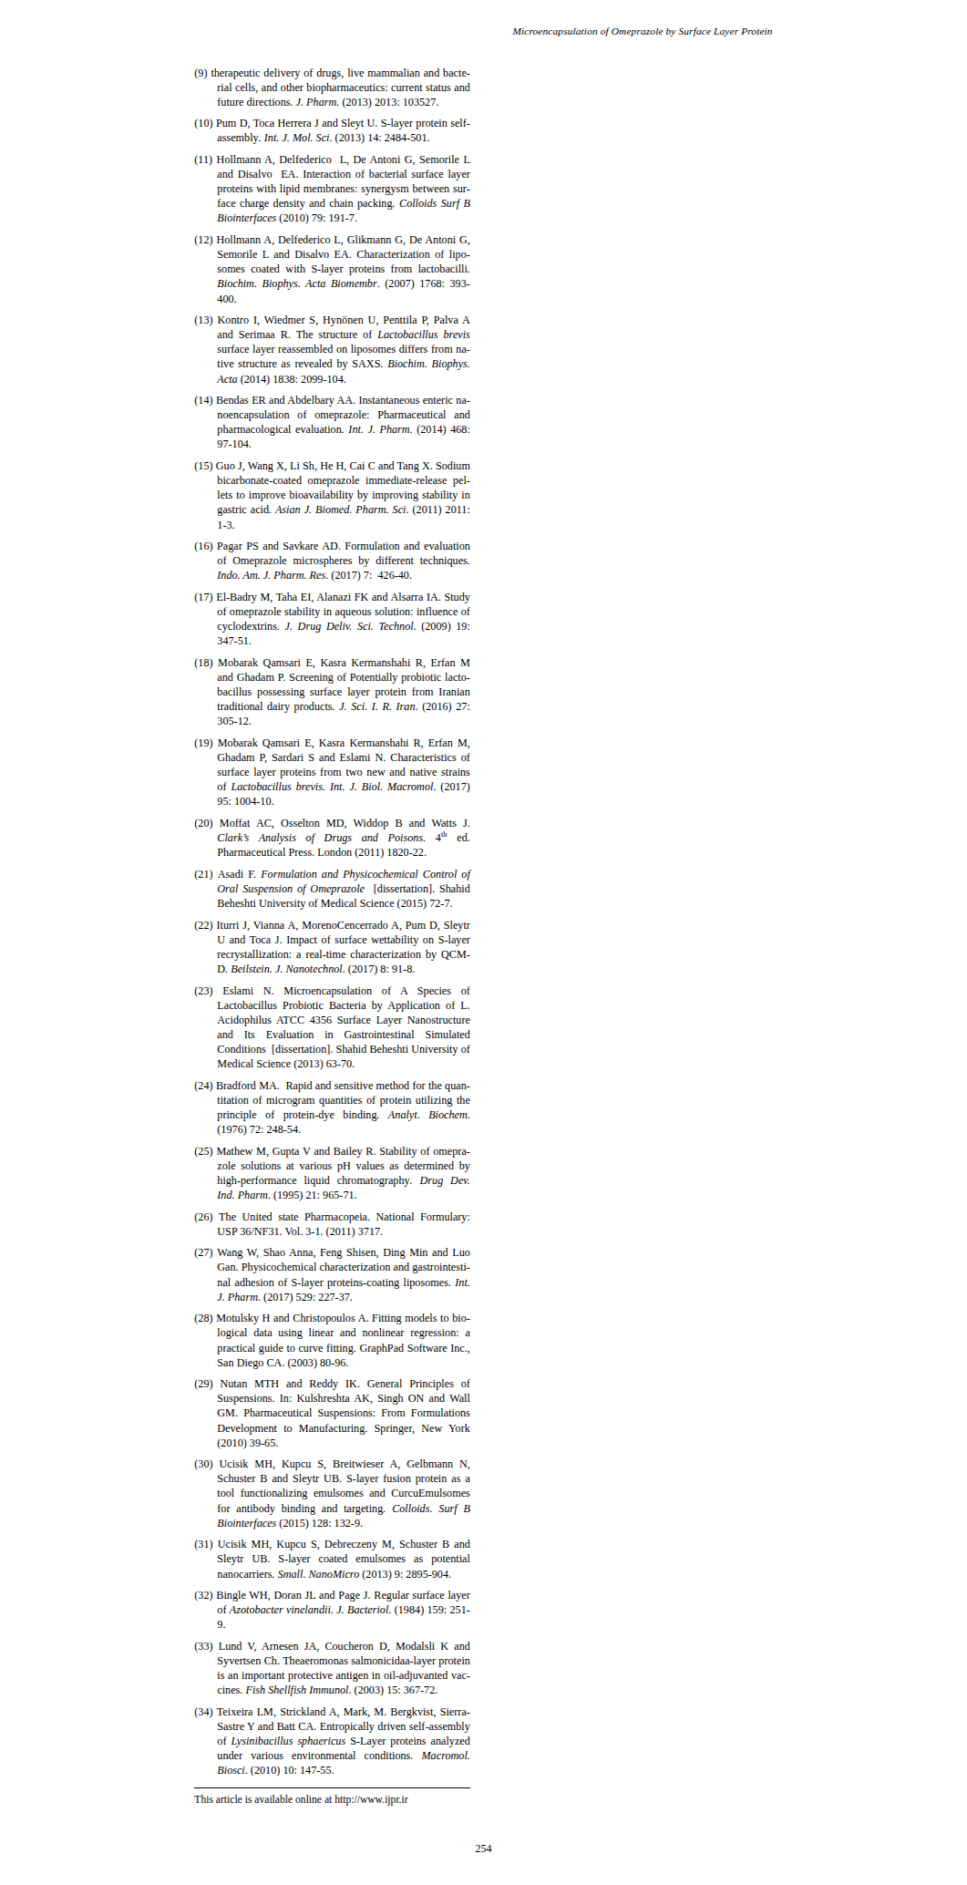Microencapsulation of Omeprazole by Surface Layer Protein
therapeutic delivery of drugs, live mammalian and bacterial cells, and other biopharmaceutics: current status and future directions. J. Pharm. (2013) 2013: 103527.
Pum D, Toca Herrera J and Sleyt U. S-layer protein self-assembly. Int. J. Mol. Sci. (2013) 14: 2484-501.
Hollmann A, Delfederico L, De Antoni G, Semorile L and Disalvo EA. Interaction of bacterial surface layer proteins with lipid membranes: synergysm between surface charge density and chain packing. Colloids Surf B Biointerfaces (2010) 79: 191-7.
Hollmann A, Delfederico L, Glikmann G, De Antoni G, Semorile L and Disalvo EA. Characterization of liposomes coated with S-layer proteins from lactobacilli. Biochim. Biophys. Acta Biomembr. (2007) 1768: 393-400.
Kontro I, Wiedmer S, Hynönen U, Penttila P, Palva A and Serimaa R. The structure of Lactobacillus brevis surface layer reassembled on liposomes differs from native structure as revealed by SAXS. Biochim. Biophys. Acta (2014) 1838: 2099-104.
Bendas ER and Abdelbary AA. Instantaneous enteric nanoencapsulation of omeprazole: Pharmaceutical and pharmacological evaluation. Int. J. Pharm. (2014) 468: 97-104.
Guo J, Wang X, Li Sh, He H, Cai C and Tang X. Sodium bicarbonate-coated omeprazole immediate-release pellets to improve bioavailability by improving stability in gastric acid. Asian J. Biomed. Pharm. Sci. (2011) 2011: 1-3.
Pagar PS and Savkare AD. Formulation and evaluation of Omeprazole microspheres by different techniques. Indo. Am. J. Pharm. Res. (2017) 7: 426-40.
El-Badry M, Taha EI, Alanazi FK and Alsarra IA. Study of omeprazole stability in aqueous solution: influence of cyclodextrins. J. Drug Deliv. Sci. Technol. (2009) 19: 347-51.
Mobarak Qamsari E, Kasra Kermanshahi R, Erfan M and Ghadam P. Screening of Potentially probiotic lactobacillus possessing surface layer protein from Iranian traditional dairy products. J. Sci. I. R. Iran. (2016) 27: 305-12.
Mobarak Qamsari E, Kasra Kermanshahi R, Erfan M, Ghadam P, Sardari S and Eslami N. Characteristics of surface layer proteins from two new and native strains of Lactobacillus brevis. Int. J. Biol. Macromol. (2017) 95: 1004-10.
Moffat AC, Osselton MD, Widdop B and Watts J. Clark’s Analysis of Drugs and Poisons. 4th ed. Pharmaceutical Press. London (2011) 1820-22.
Asadi F. Formulation and Physicochemical Control of Oral Suspension of Omeprazole [dissertation]. Shahid Beheshti University of Medical Science (2015) 72-7.
Iturri J, Vianna A, MorenoCencerrado A, Pum D, Sleytr U and Toca J. Impact of surface wettability on S-layer recrystallization: a real-time characterization by QCM-D. Beilstein. J. Nanotechnol. (2017) 8: 91-8.
Eslami N. Microencapsulation of A Species of Lactobacillus Probiotic Bacteria by Application of L. Acidophilus ATCC 4356 Surface Layer Nanostructure and Its Evaluation in Gastrointestinal Simulated Conditions [dissertation]. Shahid Beheshti University of Medical Science (2013) 63-70.
Bradford MA. Rapid and sensitive method for the quantitation of microgram quantities of protein utilizing the principle of protein-dye binding. Analyt. Biochem. (1976) 72: 248-54.
Mathew M, Gupta V and Bailey R. Stability of omeprazole solutions at various pH values as determined by high-performance liquid chromatography. Drug Dev. Ind. Pharm. (1995) 21: 965-71.
The United state Pharmacopeia. National Formulary: USP 36/NF31. Vol. 3-1. (2011) 3717.
Wang W, Shao Anna, Feng Shisen, Ding Min and Luo Gan. Physicochemical characterization and gastrointestinal adhesion of S-layer proteins-coating liposomes. Int. J. Pharm. (2017) 529: 227-37.
Motulsky H and Christopoulos A. Fitting models to biological data using linear and nonlinear regression: a practical guide to curve fitting. GraphPad Software Inc., San Diego CA. (2003) 80-96.
Nutan MTH and Reddy IK. General Principles of Suspensions. In: Kulshreshta AK, Singh ON and Wall GM. Pharmaceutical Suspensions: From Formulations Development to Manufacturing. Springer, New York (2010) 39-65.
Ucisik MH, Kupcu S, Breitwieser A, Gelbmann N, Schuster B and Sleytr UB. S-layer fusion protein as a tool functionalizing emulsomes and CurcuEmulsomes for antibody binding and targeting. Colloids. Surf B Biointerfaces (2015) 128: 132-9.
Ucisik MH, Kupcu S, Debreczeny M, Schuster B and Sleytr UB. S-layer coated emulsomes as potential nanocarriers. Small. NanoMicro (2013) 9: 2895-904.
Bingle WH, Doran JL and Page J. Regular surface layer of Azotobacter vinelandii. J. Bacteriol. (1984) 159: 251-9.
Lund V, Arnesen JA, Coucheron D, Modalsli K and Syvertsen Ch. Theaeromonas salmonicidaa-layer protein is an important protective antigen in oil-adjuvanted vaccines. Fish Shellfish Immunol. (2003) 15: 367-72.
Teixeira LM, Strickland A, Mark, M. Bergkvist, Sierra-Sastre Y and Batt CA. Entropically driven self-assembly of Lysinibacillus sphaericus S-Layer proteins analyzed under various environmental conditions. Macromol. Biosci. (2010) 10: 147-55.
This article is available online at http://www.ijpr.ir
254